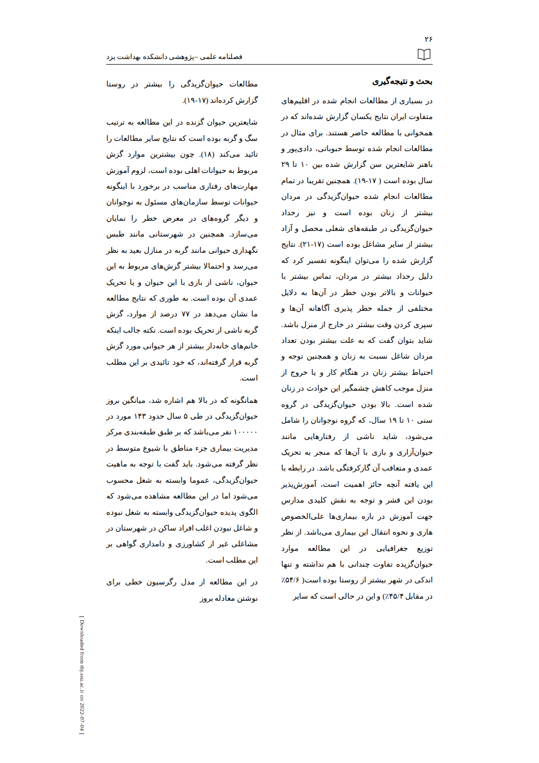۲۶
فصلنامه علمی –پژوهشی دانشکده بهداشت یزد
بحث و نتیجه‌گیری
در بسیاری از مطالعات انجام شده در اقلیم‌های متفاوت ایران نتایج یکسان گزارش شده‌اند که در همخوانی با مطالعه حاضر هستند. برای مثال در مطالعات انجام شده توسط حبوباتی، دادی‌پور و باهنر شایعترین سن گزارش شده بین ۱۰ تا ۲۹ سال بوده است ( ۱۷-۱۹). همچنین تقریبا در تمام مطالعات انجام شده حیوان‌گزیدگی در مردان بیشتر از زنان بوده است و نیز رخداد حیوان‌گزیدگی در طبقه‌های شغلی محصل و آزاد بیشتر از سایر مشاغل بوده است (۱۷-۲۱). نتایج گزارش شده را می‌توان اینگونه تفسیر کرد که دلیل رخداد بیشتر در مردان، تماس بیشتر با حیوانات و بالاتر بودن خطر در آن‌ها به دلایل مختلفی از جمله خطر پذیری آگاهانه آن‌ها و سپری کردن وقت بیشتر در خارج از منزل باشد. شاید بتوان گفت که به علت بیشتر بودن تعداد مردان شاغل نسبت به زنان و همچنین توجه و احتیاط بیشتر زنان در هنگام کار و یا خروج از منزل موجب کاهش چشمگیر این حوادث در زنان شده است. بالا بودن حیوان‌گزیدگی در گروه سنی ۱۰ تا ۱۹ سال، که گروه نوجوانان را شامل می‌شود، شاید ناشی از رفتارهایی مانند حیوان‌آزاری و بازی با آن‌ها که منجر به تحریک عمدی و متعاقب آن گازکرفتگی باشد. در رابطه با این یافته آنچه حائز اهمیت است، آموزش‌پذیر بودن این قشر و توجه به نقش کلیدی مدارس جهت آموزش در باره بیماری‌ها علی‌الخصوص هاری و نحوه انتقال این بیماری می‌باشد. از نظر توزیع جغرافیایی در این مطالعه موارد حیوان‌گزیده تفاوت چندانی با هم نداشته و تنها اندکی در شهر بیشتر از روستا بوده است( ۵۴/۶٪ در مقابل ۴۵/۴٪) و این در حالی است که سایر
مطالعات حیوان‌گزیدگی را بیشتر در روستا گزارش کرده‌اند (۱۷-۱۹).
شایعترین حیوان گزنده در این مطالعه به ترتیب سگ و گربه بوده است که نتایج سایر مطالعات را تائید می‌کند (۱۸). چون بیشترین موارد گزش مربوط به حیوانات اهلی بوده است، لزوم آموزش مهارت‌های رفتاری مناسب در برخورد با اینگونه حیوانات توسط سازمان‌های مسئول به نوجوانان و دیگر گروه‌های در معرض خطر را نمایان می‌سازد. همچنین در شهرستانی مانند طبس نگهداری حیوانی مانند گربه در منازل بعید به نظر می‌رسد و احتمالا بیشتر گزش‌های مربوط به این حیوان، ناشی از بازی با این حیوان و یا تحریک عمدی آن بوده است. به طوری که نتایج مطالعه ما نشان می‌دهد در ۷۷ درصد از موارد، گزش گربه ناشی از تحریک بوده است. نکته جالب اینکه خانم‌های خانه‌دار بیشتر از هر حیوانی مورد گزش گربه قرار گرفته‌اند، که خود تائیدی بر این مطلب است.
همانگونه که در بالا هم اشاره شد، میانگین بروز حیوان‌گزیدگی در طی ۵ سال حدود ۱۴۳ مورد در ۱۰۰۰۰۰ نفر می‌باشد که بر طبق طبقه‌بندی مرکز مدیریت بیماری جزء مناطق با شیوع متوسط در نظر گرفته می‌شود. باید گفت با توجه به ماهیت حیوان‌گزیدگی، عموما وابسته به شغل محسوب می‌شود اما در این مطالعه مشاهده می‌شود که الگوی پدیده حیوان‌گزیدگی وابسته به شغل نبوده و شاغل نبودن اغلب افراد ساکن در شهرستان در مشاغلی غیر از کشاورزی و دامداری گواهی بر این مطلب است.
در این مطالعه از مدل رگرسیون خطی برای نوشتن معادله بروز
[ Downloaded from tbj.ssu.ac.ir on 2022-07-04 ]